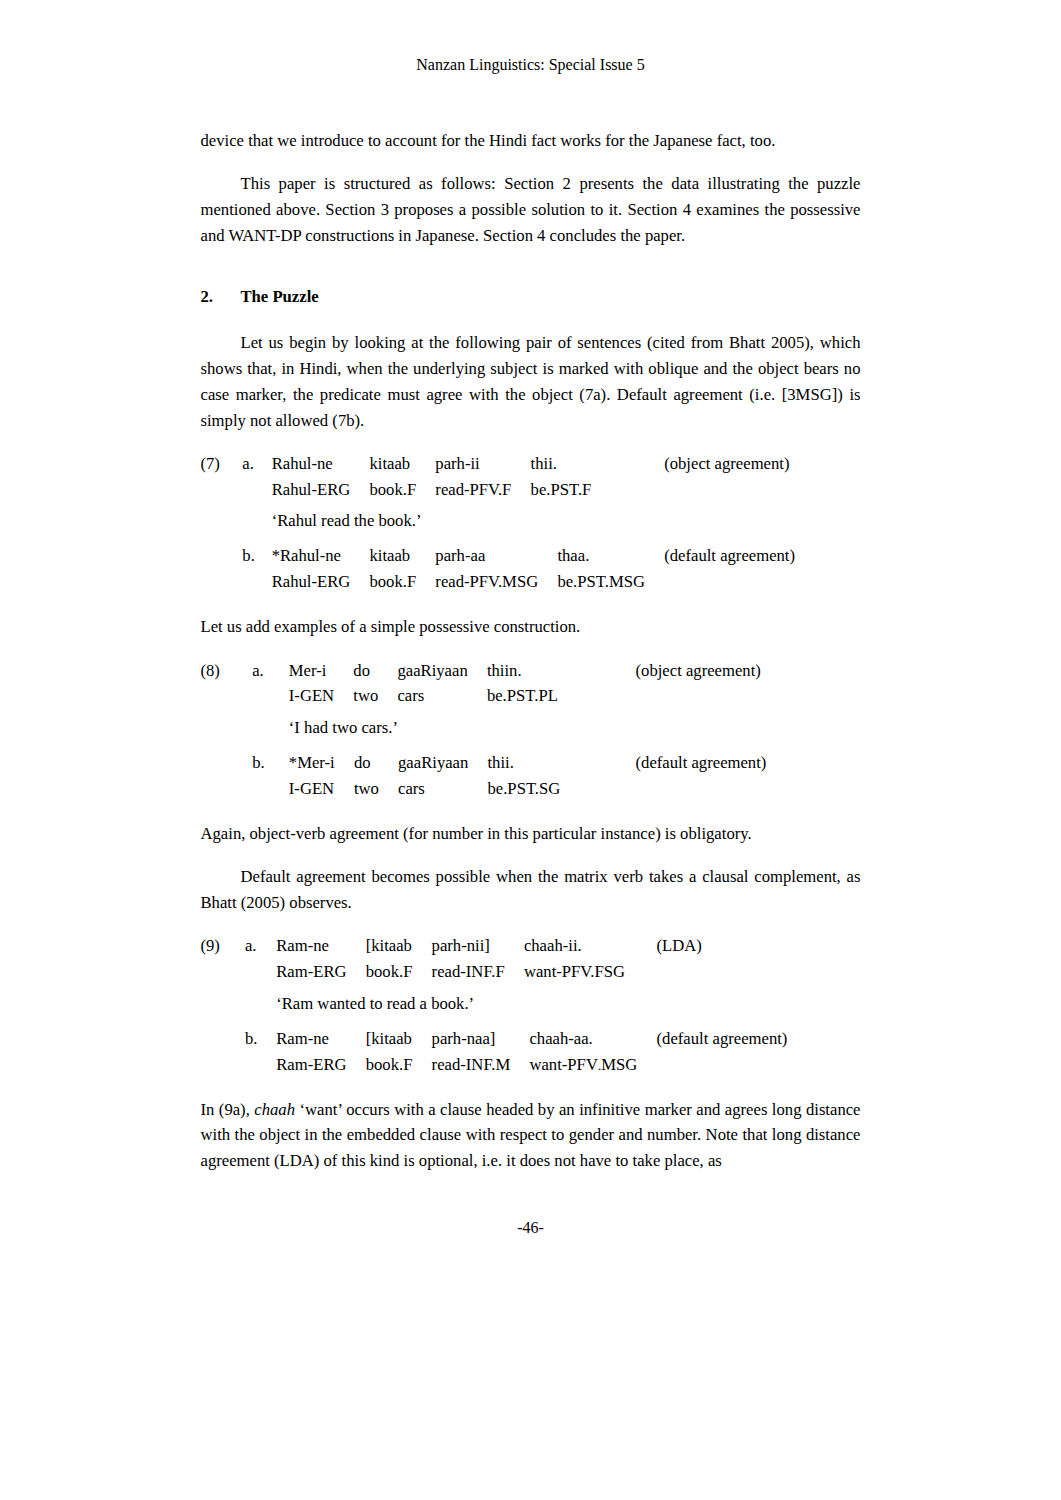Nanzan Linguistics: Special Issue 5
device that we introduce to account for the Hindi fact works for the Japanese fact, too.
This paper is structured as follows: Section 2 presents the data illustrating the puzzle mentioned above. Section 3 proposes a possible solution to it. Section 4 examines the possessive and WANT-DP constructions in Japanese. Section 4 concludes the paper.
2. The Puzzle
Let us begin by looking at the following pair of sentences (cited from Bhatt 2005), which shows that, in Hindi, when the underlying subject is marked with oblique and the object bears no case marker, the predicate must agree with the object (7a). Default agreement (i.e. [3MSG]) is simply not allowed (7b).
| (7) | a. | / Rahul-ne / kitaab / parh-ii / thii. / / Rahul-ERG / book.F / read-PFV.F / be.PST.F / | (object agreement) |
| | | ‘Rahul read the book.’ | |
| | b. | / * Rahul-ne / kitaab / parh-aa / thaa. / / Rahul-ERG / book.F / read-PFV.MSG / be.PST.MSG / | (default agreement) |
Let us add examples of a simple possessive construction.
| (8) | a. | / Mer-i / do / gaaRiyaan / thiin. / / I-GEN / two / cars / be.PST.PL / | (object agreement) |
| | | ‘I had two cars.’ | |
| | b. | / * Mer-i / do / gaaRiyaan / thii. / / I-GEN / two / cars / be.PST.SG / | (default agreement) |
Again, object-verb agreement (for number in this particular instance) is obligatory.
Default agreement becomes possible when the matrix verb takes a clausal complement, as Bhatt (2005) observes.
| (9) | a. | / Ram-ne / [kitaab / parh-nii] / chaah-ii. / / Ram-ERG / book.F / read-INF.F / want-PFV.FSG / | (LDA) |
| | | ‘Ram wanted to read a book.’ | |
| | b. | / Ram-ne / [kitaab / parh-naa] / chaah-aa. / / Ram-ERG / book.F / read-INF.M / want-PFV . MSG / | (default agreement) |
In (9a), chaah ‘want’ occurs with a clause headed by an infinitive marker and agrees long distance with the object in the embedded clause with respect to gender and number. Note that long distance agreement (LDA) of this kind is optional, i.e. it does not have to take place, as
-46-